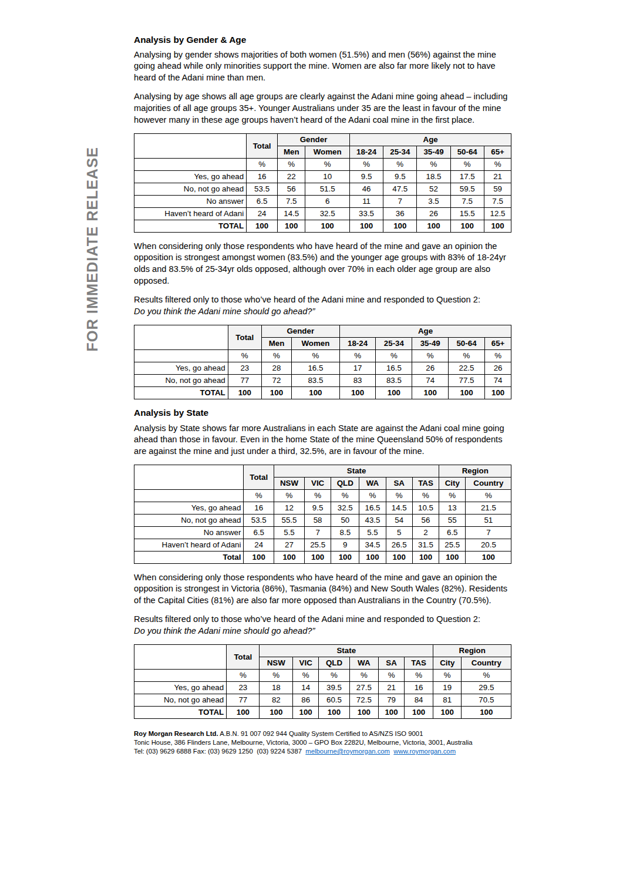FOR IMMEDIATE RELEASE
Analysis by Gender & Age
Analysing by gender shows majorities of both women (51.5%) and men (56%) against the mine going ahead while only minorities support the mine. Women are also far more likely not to have heard of the Adani mine than men.
Analysing by age shows all age groups are clearly against the Adani mine going ahead – including majorities of all age groups 35+. Younger Australians under 35 are the least in favour of the mine however many in these age groups haven’t heard of the Adani coal mine in the first place.
| | Total | Gender | Age |
| --- | --- | --- | --- |
| Men | Women | 18-24 | 25-34 | 35-49 | 50-64 | 65+ |
| | % | % | % | % | % | % | % | % |
| Yes, go ahead | 16 | 22 | 10 | 9.5 | 9.5 | 18.5 | 17.5 | 21 |
| No, not go ahead | 53.5 | 56 | 51.5 | 46 | 47.5 | 52 | 59.5 | 59 |
| No answer | 6.5 | 7.5 | 6 | 11 | 7 | 3.5 | 7.5 | 7.5 |
| Haven’t heard of Adani | 24 | 14.5 | 32.5 | 33.5 | 36 | 26 | 15.5 | 12.5 |
| TOTAL | 100 | 100 | 100 | 100 | 100 | 100 | 100 | 100 |
When considering only those respondents who have heard of the mine and gave an opinion the opposition is strongest amongst women (83.5%) and the younger age groups with 83% of 18-24yr olds and 83.5% of 25-34yr olds opposed, although over 70% in each older age group are also opposed.
Results filtered only to those who’ve heard of the Adani mine and responded to Question 2:
Do you think the Adani mine should go ahead?”
| | Total | Gender | Age |
| --- | --- | --- | --- |
| Men | Women | 18-24 | 25-34 | 35-49 | 50-64 | 65+ |
| | % | % | % | % | % | % | % | % |
| Yes, go ahead | 23 | 28 | 16.5 | 17 | 16.5 | 26 | 22.5 | 26 |
| No, not go ahead | 77 | 72 | 83.5 | 83 | 83.5 | 74 | 77.5 | 74 |
| TOTAL | 100 | 100 | 100 | 100 | 100 | 100 | 100 | 100 |
Analysis by State
Analysis by State shows far more Australians in each State are against the Adani coal mine going ahead than those in favour. Even in the home State of the mine Queensland 50% of respondents are against the mine and just under a third, 32.5%, are in favour of the mine.
| | Total | State | Region |
| --- | --- | --- | --- |
| NSW | VIC | QLD | WA | SA | TAS | City | Country |
| | % | % | % | % | % | % | % | % | % |
| Yes, go ahead | 16 | 12 | 9.5 | 32.5 | 16.5 | 14.5 | 10.5 | 13 | 21.5 |
| No, not go ahead | 53.5 | 55.5 | 58 | 50 | 43.5 | 54 | 56 | 55 | 51 |
| No answer | 6.5 | 5.5 | 7 | 8.5 | 5.5 | 5 | 2 | 6.5 | 7 |
| Haven’t heard of Adani | 24 | 27 | 25.5 | 9 | 34.5 | 26.5 | 31.5 | 25.5 | 20.5 |
| Total | 100 | 100 | 100 | 100 | 100 | 100 | 100 | 100 | 100 |
When considering only those respondents who have heard of the mine and gave an opinion the opposition is strongest in Victoria (86%), Tasmania (84%) and New South Wales (82%). Residents of the Capital Cities (81%) are also far more opposed than Australians in the Country (70.5%).
Results filtered only to those who’ve heard of the Adani mine and responded to Question 2:
Do you think the Adani mine should go ahead?”
| | Total | State | Region |
| --- | --- | --- | --- |
| NSW | VIC | QLD | WA | SA | TAS | City | Country |
| | % | % | % | % | % | % | % | % | % |
| Yes, go ahead | 23 | 18 | 14 | 39.5 | 27.5 | 21 | 16 | 19 | 29.5 |
| No, not go ahead | 77 | 82 | 86 | 60.5 | 72.5 | 79 | 84 | 81 | 70.5 |
| TOTAL | 100 | 100 | 100 | 100 | 100 | 100 | 100 | 100 | 100 |
Roy Morgan Research Ltd. A.B.N. 91 007 092 944 Quality System Certified to AS/NZS ISO 9001
Tonic House, 386 Flinders Lane, Melbourne, Victoria, 3000 – GPO Box 2282U, Melbourne, Victoria, 3001, Australia
Tel: (03) 9629 6888 Fax: (03) 9629 1250 (03) 9224 5387 melbourne@roymorgan.com www.roymorgan.com